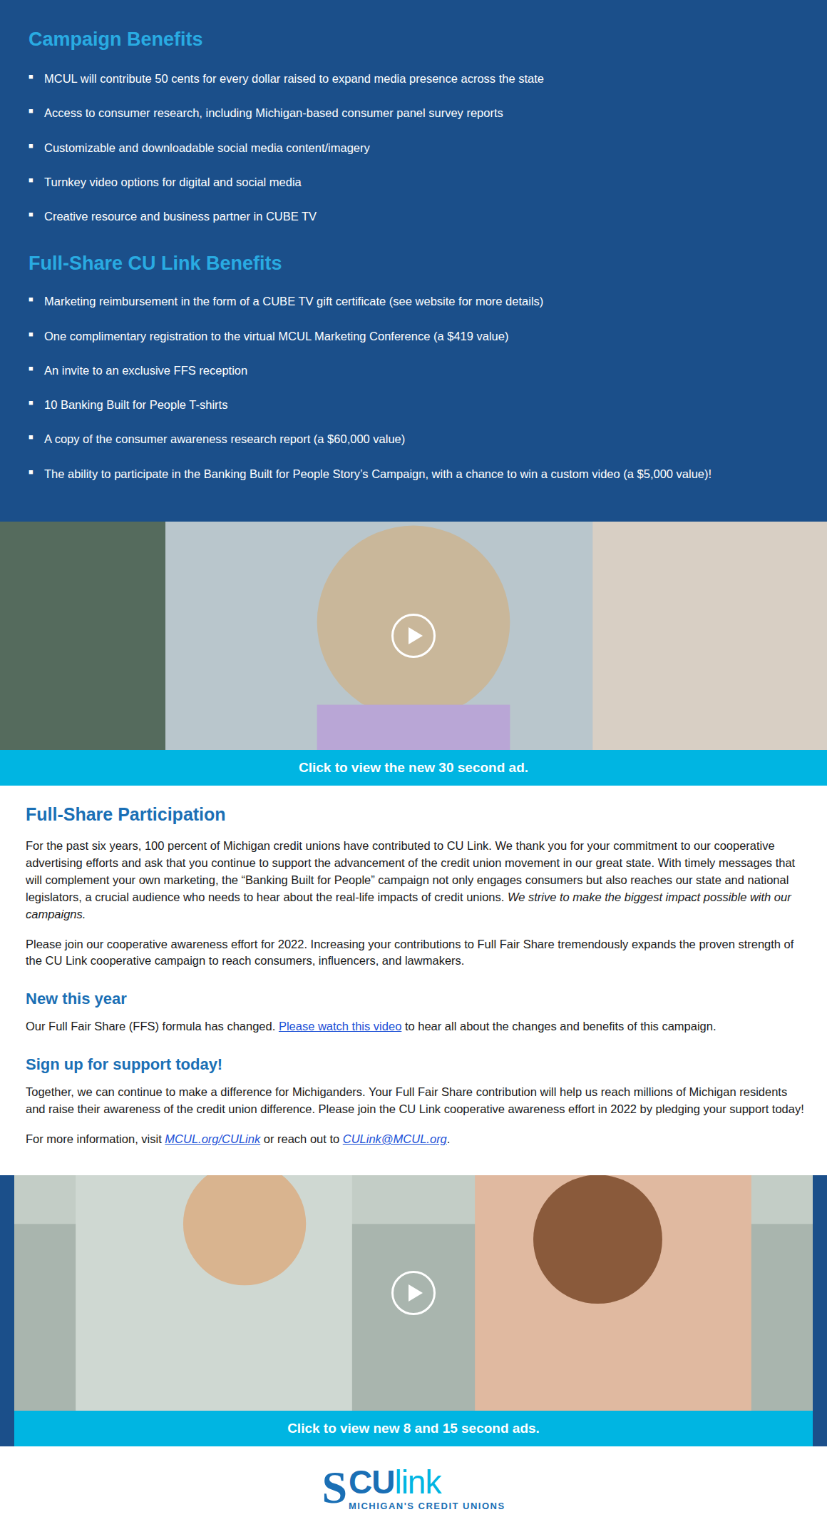Campaign Benefits
MCUL will contribute 50 cents for every dollar raised to expand media presence across the state
Access to consumer research, including Michigan-based consumer panel survey reports
Customizable and downloadable social media content/imagery
Turnkey video options for digital and social media
Creative resource and business partner in CUBE TV
Full-Share CU Link Benefits
Marketing reimbursement in the form of a CUBE TV gift certificate (see website for more details)
One complimentary registration to the virtual MCUL Marketing Conference (a $419 value)
An invite to an exclusive FFS reception
10 Banking Built for People T-shirts
A copy of the consumer awareness research report (a $60,000 value)
The ability to participate in the Banking Built for People Story’s Campaign, with a chance to win a custom video (a $5,000 value)!
Click to view the new 30 second ad.
Full-Share Participation
For the past six years, 100 percent of Michigan credit unions have contributed to CU Link. We thank you for your commitment to our cooperative advertising efforts and ask that you continue to support the advancement of the credit union movement in our great state. With timely messages that will complement your own marketing, the “Banking Built for People” campaign not only engages consumers but also reaches our state and national legislators, a crucial audience who needs to hear about the real-life impacts of credit unions. We strive to make the biggest impact possible with our campaigns.
Please join our cooperative awareness effort for 2022. Increasing your contributions to Full Fair Share tremendously expands the proven strength of the CU Link cooperative campaign to reach consumers, influencers, and lawmakers.
New this year
Our Full Fair Share (FFS) formula has changed. Please watch this video to hear all about the changes and benefits of this campaign.
Sign up for support today!
Together, we can continue to make a difference for Michiganders. Your Full Fair Share contribution will help us reach millions of Michigan residents and raise their awareness of the credit union difference. Please join the CU Link cooperative awareness effort in 2022 by pledging your support today!
For more information, visit MCUL.org/CULink or reach out to CULink@MCUL.org.
Click to view new 8 and 15 second ads.
S
CUlink
MICHIGAN'S CREDIT UNIONS